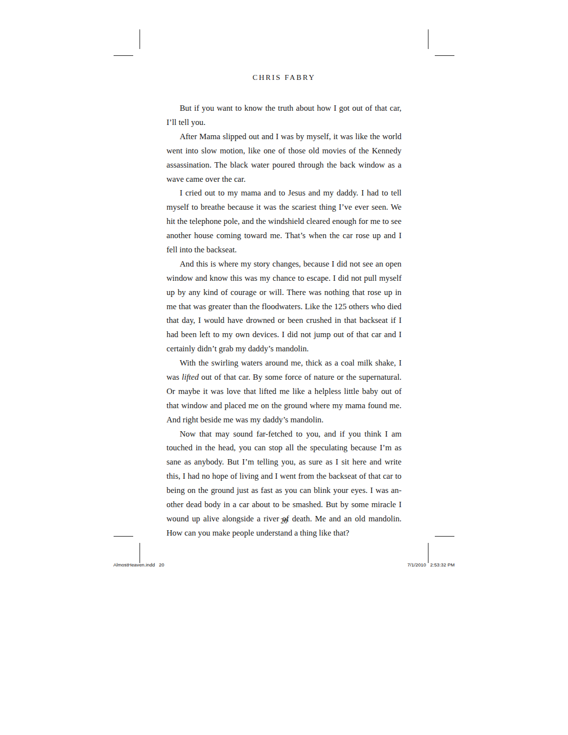Chris Fabry
But if you want to know the truth about how I got out of that car, I’ll tell you.
After Mama slipped out and I was by myself, it was like the world went into slow motion, like one of those old movies of the Kennedy assassination. The black water poured through the back window as a wave came over the car.
I cried out to my mama and to Jesus and my daddy. I had to tell myself to breathe because it was the scariest thing I’ve ever seen. We hit the telephone pole, and the windshield cleared enough for me to see another house coming toward me. That’s when the car rose up and I fell into the backseat.
And this is where my story changes, because I did not see an open window and know this was my chance to escape. I did not pull myself up by any kind of courage or will. There was nothing that rose up in me that was greater than the floodwaters. Like the 125 others who died that day, I would have drowned or been crushed in that backseat if I had been left to my own devices. I did not jump out of that car and I certainly didn’t grab my daddy’s mandolin.
With the swirling waters around me, thick as a coal milk shake, I was lifted out of that car. By some force of nature or the supernatural. Or maybe it was love that lifted me like a helpless little baby out of that window and placed me on the ground where my mama found me. And right beside me was my daddy’s mandolin.
Now that may sound far-fetched to you, and if you think I am touched in the head, you can stop all the speculating because I’m as sane as anybody. But I’m telling you, as sure as I sit here and write this, I had no hope of living and I went from the backseat of that car to being on the ground just as fast as you can blink your eyes. I was another dead body in a car about to be smashed. But by some miracle I wound up alive alongside a river of death. Me and an old mandolin. How can you make people understand a thing like that?
20
AlmostHeaven.indd 20 7/1/2010 2:53:32 PM